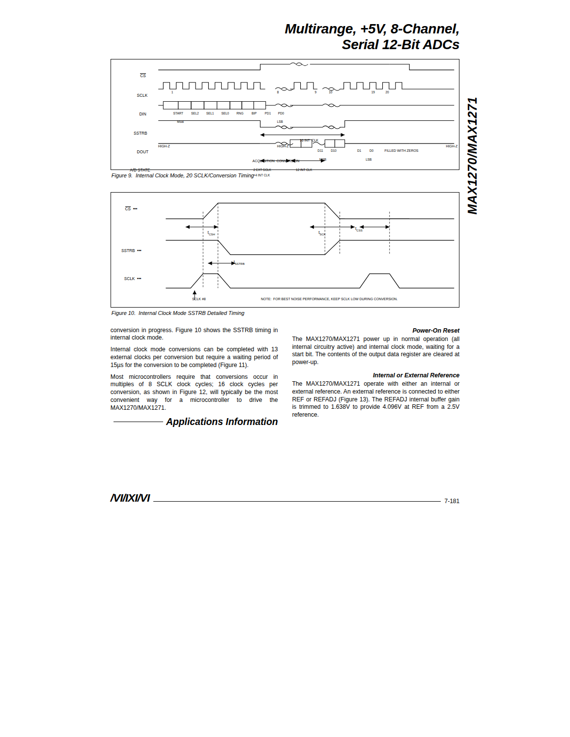Multirange, +5V, 8-Channel,
Serial 12-Bit ADCs
MAX1270/MAX1271
CS SCLK DIN SSTRB DOUT A/D STATE 1 8 9 10 19 20 START SEL2 SEL1 SEL0 RNG BIP PD1 PD0 MSB LSB 16 INT CLK HIGH-Z HIGH-Z D11 D10 D1 D0 FILLED WITH ZEROS HIGH-Z MSB LSB ACQUISITION CONVERSION 2 EXT SCLK +4 INT CLK 12 INT CLK
Figure 9. Internal Clock Mode, 20 SCLK/Conversion Timing
CS ••• SSTRB ••• SCLK ••• tCSH tSSTRB tSCK tCSS SCLK #8 NOTE: FOR BEST NOISE PERFORMANCE, KEEP SCLK LOW DURING CONVERSION.
Figure 10. Internal Clock Mode SSTRB Detailed Timing
conversion in progress. Figure 10 shows the SSTRB timing in internal clock mode.
Internal clock mode conversions can be completed with 13 external clocks per conversion but require a waiting period of 15µs for the conversion to be completed (Figure 11).
Most microcontrollers require that conversions occur in multiples of 8 SCLK clock cycles; 16 clock cycles per conversion, as shown in Figure 12, will typically be the most convenient way for a microcontroller to drive the MAX1270/MAX1271.
Applications Information
Power-On Reset
The MAX1270/MAX1271 power up in normal operation (all internal circuitry active) and internal clock mode, waiting for a start bit. The contents of the output data register are cleared at power-up.
Internal or External Reference
The MAX1270/MAX1271 operate with either an internal or external reference. An external reference is connected to either REF or REFADJ (Figure 13). The REFADJ internal buffer gain is trimmed to 1.638V to provide 4.096V at REF from a 2.5V reference.
/VI/IXI/VI
7-181